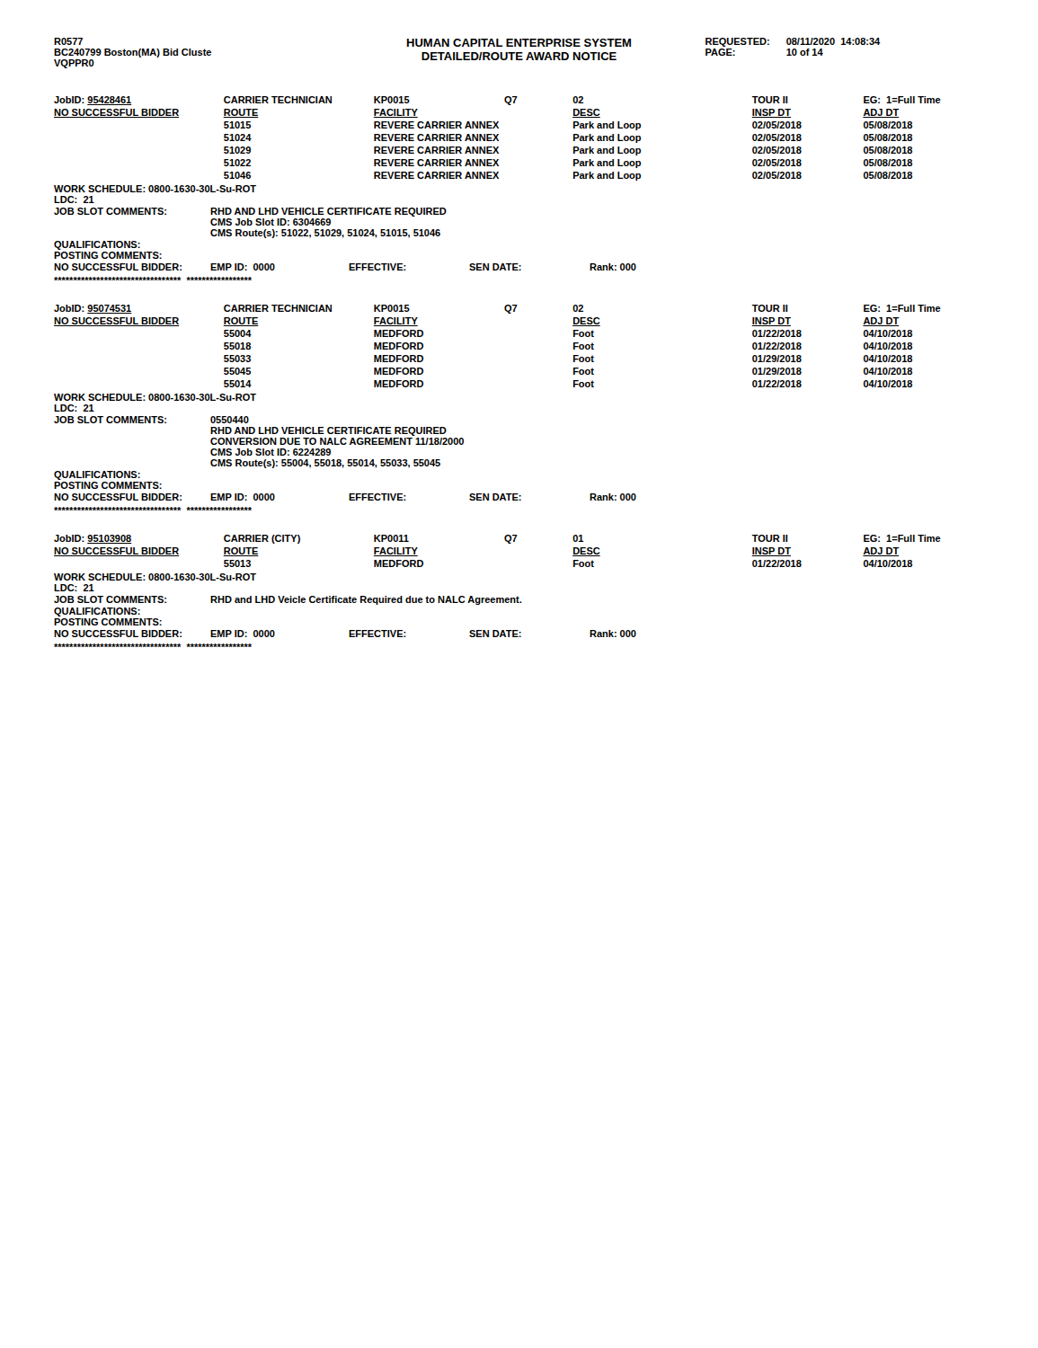R0577
BC240799 Boston(MA) Bid Cluste
VQPPR0
HUMAN CAPITAL ENTERPRISE SYSTEM
DETAILED/ROUTE AWARD NOTICE
REQUESTED:
PAGE:
08/11/2020 14:08:34
10 of 14
| JobID: 95428461 | CARRIER TECHNICIAN | KP0015 | Q7 | 02 | TOUR II | EG: 1=Full Time |
| NO SUCCESSFUL BIDDER | ROUTE | FACILITY | DESC | INSP DT | ADJ DT |
| | 51015 | REVERE CARRIER ANNEX | Park and Loop | 02/05/2018 | 05/08/2018 |
| | 51024 | REVERE CARRIER ANNEX | Park and Loop | 02/05/2018 | 05/08/2018 |
| | 51029 | REVERE CARRIER ANNEX | Park and Loop | 02/05/2018 | 05/08/2018 |
| | 51022 | REVERE CARRIER ANNEX | Park and Loop | 02/05/2018 | 05/08/2018 |
| | 51046 | REVERE CARRIER ANNEX | Park and Loop | 02/05/2018 | 05/08/2018 |
WORK SCHEDULE: 0800-1630-30L-Su-ROT
LDC: 21
| JOB SLOT COMMENTS: | RHD AND LHD VEHICLE CERTIFICATE REQUIRED CMS Job Slot ID: 6304669 CMS Route(s): 51022, 51029, 51024, 51015, 51046 |
QUALIFICATIONS:
POSTING COMMENTS:
| NO SUCCESSFUL BIDDER: | EMP ID: 0000 | EFFECTIVE: | SEN DATE: | Rank: 000 |
********************************* *****************
| JobID: 95074531 | CARRIER TECHNICIAN | KP0015 | Q7 | 02 | TOUR II | EG: 1=Full Time |
| NO SUCCESSFUL BIDDER | ROUTE | FACILITY | DESC | INSP DT | ADJ DT |
| | 55004 | MEDFORD | Foot | 01/22/2018 | 04/10/2018 |
| | 55018 | MEDFORD | Foot | 01/22/2018 | 04/10/2018 |
| | 55033 | MEDFORD | Foot | 01/29/2018 | 04/10/2018 |
| | 55045 | MEDFORD | Foot | 01/29/2018 | 04/10/2018 |
| | 55014 | MEDFORD | Foot | 01/22/2018 | 04/10/2018 |
WORK SCHEDULE: 0800-1630-30L-Su-ROT
LDC: 21
| JOB SLOT COMMENTS: | 0550440 RHD AND LHD VEHICLE CERTIFICATE REQUIRED CONVERSION DUE TO NALC AGREEMENT 11/18/2000 CMS Job Slot ID: 6224289 CMS Route(s): 55004, 55018, 55014, 55033, 55045 |
QUALIFICATIONS:
POSTING COMMENTS:
| NO SUCCESSFUL BIDDER: | EMP ID: 0000 | EFFECTIVE: | SEN DATE: | Rank: 000 |
********************************* *****************
| JobID: 95103908 | CARRIER (CITY) | KP0011 | Q7 | 01 | TOUR II | EG: 1=Full Time |
| NO SUCCESSFUL BIDDER | ROUTE | FACILITY | DESC | INSP DT | ADJ DT |
| | 55013 | MEDFORD | Foot | 01/22/2018 | 04/10/2018 |
WORK SCHEDULE: 0800-1630-30L-Su-ROT
LDC: 21
| JOB SLOT COMMENTS: | RHD and LHD Veicle Certificate Required due to NALC Agreement. |
QUALIFICATIONS:
POSTING COMMENTS:
| NO SUCCESSFUL BIDDER: | EMP ID: 0000 | EFFECTIVE: | SEN DATE: | Rank: 000 |
********************************* *****************